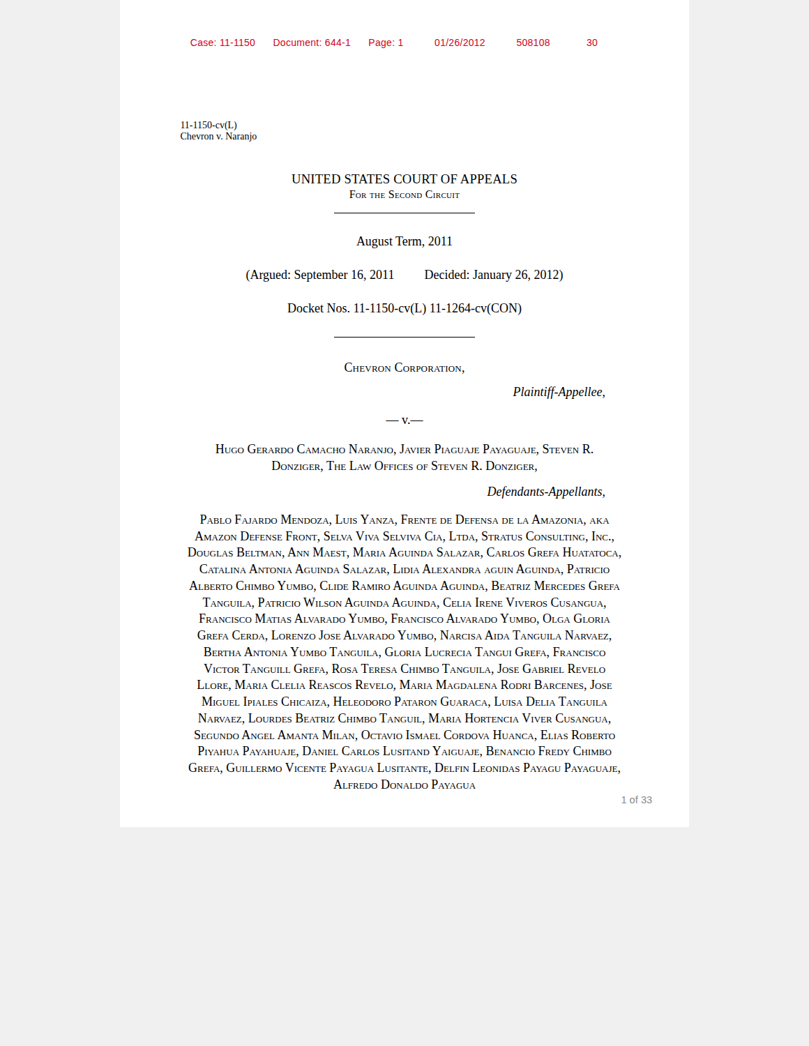Case: 11-1150 Document: 644-1 Page: 1 01/26/2012 508108 30
11-1150-cv(L)
Chevron v. Naranjo
UNITED STATES COURT OF APPEALS
For the Second Circuit
August Term, 2011
(Argued: September 16, 2011 Decided: January 26, 2012)
Docket Nos. 11-1150-cv(L) 11-1264-cv(CON)
Chevron Corporation,
Plaintiff-Appellee,
— v.—
Hugo Gerardo Camacho Naranjo, Javier Piaguaje Payaguaje, Steven R. Donziger, The Law Offices of Steven R. Donziger,
Defendants-Appellants,
Pablo Fajardo Mendoza, Luis Yanza, Frente de Defensa de la Amazonia, aka Amazon Defense Front, Selva Viva Selviva Cia, Ltda, Stratus Consulting, Inc., Douglas Beltman, Ann Maest, Maria Aguinda Salazar, Carlos Grefa Huatatoca, Catalina Antonia Aguinda Salazar, Lidia Alexandra aguin Aguinda, Patricio Alberto Chimbo Yumbo, Clide Ramiro Aguinda Aguinda, Beatriz Mercedes Grefa Tanguila, Patricio Wilson Aguinda Aguinda, Celia Irene Viveros Cusangua, Francisco Matias Alvarado Yumbo, Francisco Alvarado Yumbo, Olga Gloria Grefa Cerda, Lorenzo Jose Alvarado Yumbo, Narcisa Aida Tanguila Narvaez, Bertha Antonia Yumbo Tanguila, Gloria Lucrecia Tangui Grefa, Francisco Victor Tanguill Grefa, Rosa Teresa Chimbo Tanguila, Jose Gabriel Revelo Llore, Maria Clelia Reascos Revelo, Maria Magdalena Rodri Barcenes, Jose Miguel Ipiales Chicaiza, Heleodoro Pataron Guaraca, Luisa Delia Tanguila Narvaez, Lourdes Beatriz Chimbo Tanguil, Maria Hortencia Viver Cusangua, Segundo Angel Amanta Milan, Octavio Ismael Cordova Huanca, Elias Roberto Piyahua Payahuaje, Daniel Carlos Lusitand Yaiguaje, Benancio Fredy Chimbo Grefa, Guillermo Vicente Payagua Lusitante, Delfin Leonidas Payagu Payaguaje, Alfredo Donaldo Payagua
1 of 33